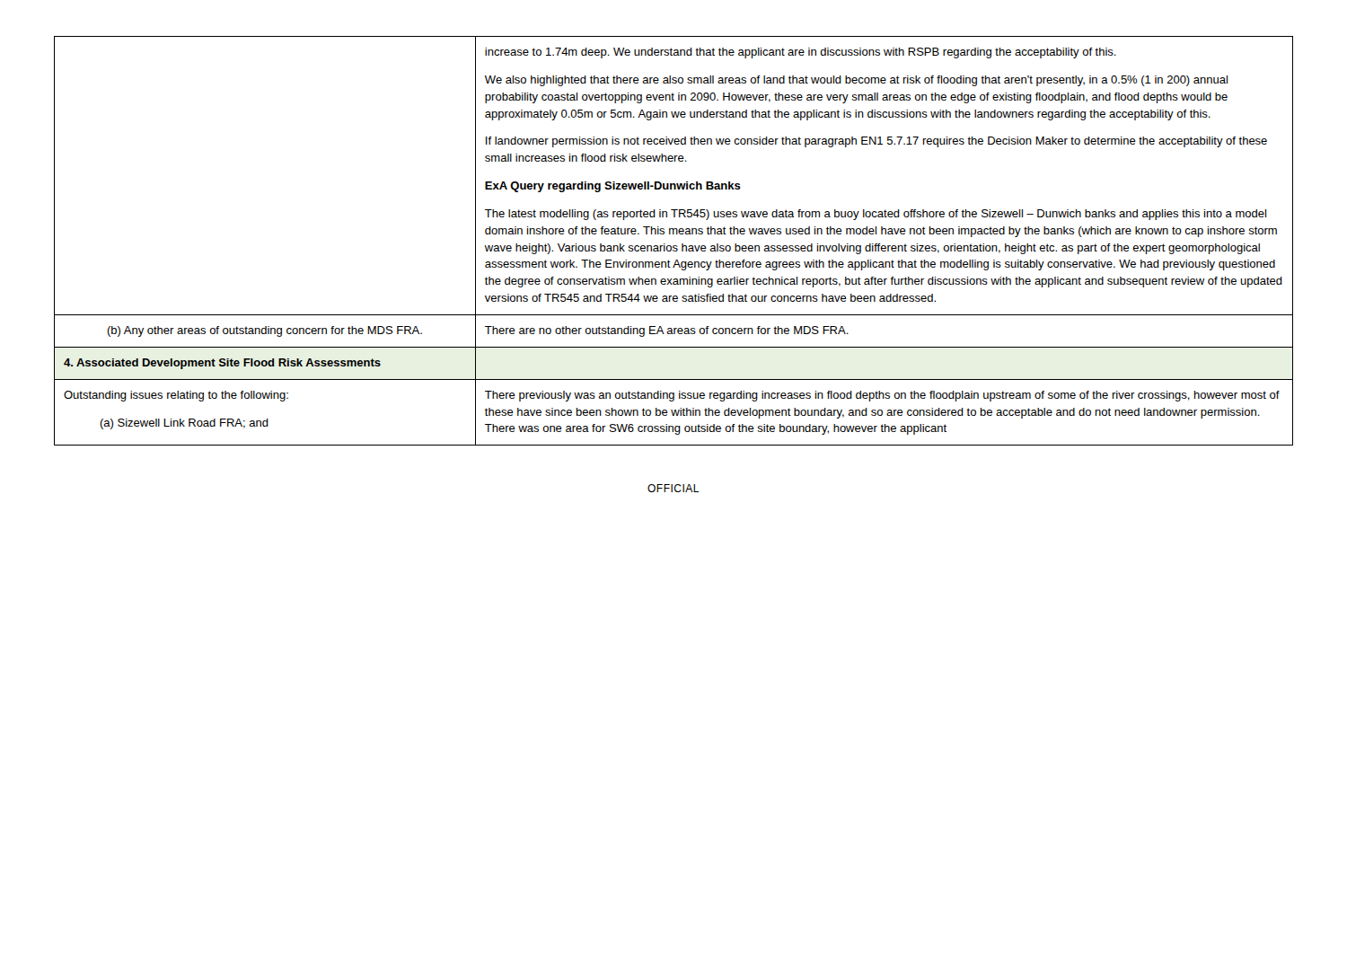| | increase to 1.74m deep. We understand that the applicant are in discussions with RSPB regarding the acceptability of this. We also highlighted that there are also small areas of land that would become at risk of flooding that aren't presently, in a 0.5% (1 in 200) annual probability coastal overtopping event in 2090. However, these are very small areas on the edge of existing floodplain, and flood depths would be approximately 0.05m or 5cm. Again we understand that the applicant is in discussions with the landowners regarding the acceptability of this. If landowner permission is not received then we consider that paragraph EN1 5.7.17 requires the Decision Maker to determine the acceptability of these small increases in flood risk elsewhere. ExA Query regarding Sizewell-Dunwich Banks The latest modelling (as reported in TR545) uses wave data from a buoy located offshore of the Sizewell – Dunwich banks and applies this into a model domain inshore of the feature. This means that the waves used in the model have not been impacted by the banks (which are known to cap inshore storm wave height). Various bank scenarios have also been assessed involving different sizes, orientation, height etc. as part of the expert geomorphological assessment work. The Environment Agency therefore agrees with the applicant that the modelling is suitably conservative. We had previously questioned the degree of conservatism when examining earlier technical reports, but after further discussions with the applicant and subsequent review of the updated versions of TR545 and TR544 we are satisfied that our concerns have been addressed. |
| (b) Any other areas of outstanding concern for the MDS FRA. | There are no other outstanding EA areas of concern for the MDS FRA. |
| 4. Associated Development Site Flood Risk Assessments | |
| Outstanding issues relating to the following: (a) Sizewell Link Road FRA; and | There previously was an outstanding issue regarding increases in flood depths on the floodplain upstream of some of the river crossings, however most of these have since been shown to be within the development boundary, and so are considered to be acceptable and do not need landowner permission. There was one area for SW6 crossing outside of the site boundary, however the applicant |
OFFICIAL